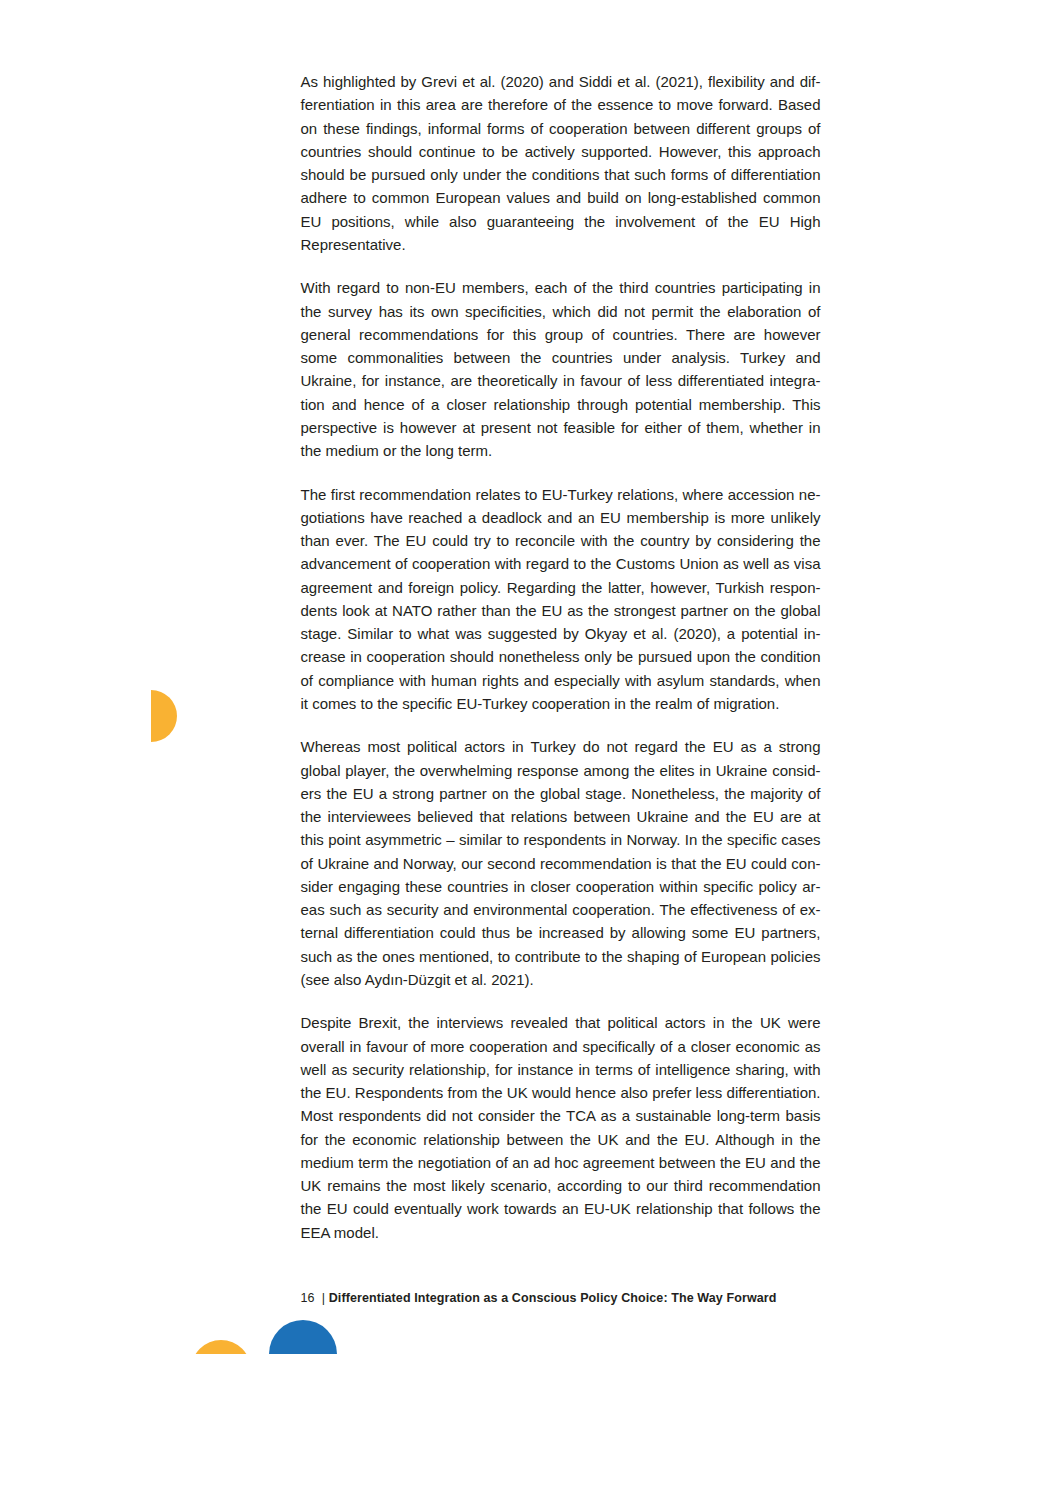As highlighted by Grevi et al. (2020) and Siddi et al. (2021), flexibility and differentiation in this area are therefore of the essence to move forward. Based on these findings, informal forms of cooperation between different groups of countries should continue to be actively supported. However, this approach should be pursued only under the conditions that such forms of differentiation adhere to common European values and build on long-established common EU positions, while also guaranteeing the involvement of the EU High Representative.
With regard to non-EU members, each of the third countries participating in the survey has its own specificities, which did not permit the elaboration of general recommendations for this group of countries. There are however some commonalities between the countries under analysis. Turkey and Ukraine, for instance, are theoretically in favour of less differentiated integration and hence of a closer relationship through potential membership. This perspective is however at present not feasible for either of them, whether in the medium or the long term.
The first recommendation relates to EU-Turkey relations, where accession negotiations have reached a deadlock and an EU membership is more unlikely than ever. The EU could try to reconcile with the country by considering the advancement of cooperation with regard to the Customs Union as well as visa agreement and foreign policy. Regarding the latter, however, Turkish respondents look at NATO rather than the EU as the strongest partner on the global stage. Similar to what was suggested by Okyay et al. (2020), a potential increase in cooperation should nonetheless only be pursued upon the condition of compliance with human rights and especially with asylum standards, when it comes to the specific EU-Turkey cooperation in the realm of migration.
Whereas most political actors in Turkey do not regard the EU as a strong global player, the overwhelming response among the elites in Ukraine considers the EU a strong partner on the global stage. Nonetheless, the majority of the interviewees believed that relations between Ukraine and the EU are at this point asymmetric – similar to respondents in Norway. In the specific cases of Ukraine and Norway, our second recommendation is that the EU could consider engaging these countries in closer cooperation within specific policy areas such as security and environmental cooperation. The effectiveness of external differentiation could thus be increased by allowing some EU partners, such as the ones mentioned, to contribute to the shaping of European policies (see also Aydın-Düzgit et al. 2021).
Despite Brexit, the interviews revealed that political actors in the UK were overall in favour of more cooperation and specifically of a closer economic as well as security relationship, for instance in terms of intelligence sharing, with the EU. Respondents from the UK would hence also prefer less differentiation. Most respondents did not consider the TCA as a sustainable long-term basis for the economic relationship between the UK and the EU. Although in the medium term the negotiation of an ad hoc agreement between the EU and the UK remains the most likely scenario, according to our third recommendation the EU could eventually work towards an EU-UK relationship that follows the EEA model.
16 | Differentiated Integration as a Conscious Policy Choice: The Way Forward